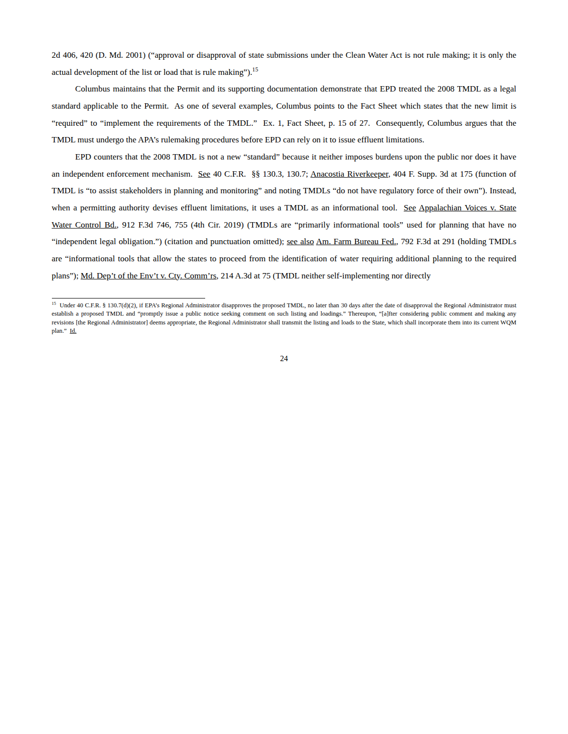2d 406, 420 (D. Md. 2001) (“approval or disapproval of state submissions under the Clean Water Act is not rule making; it is only the actual development of the list or load that is rule making”).15
Columbus maintains that the Permit and its supporting documentation demonstrate that EPD treated the 2008 TMDL as a legal standard applicable to the Permit. As one of several examples, Columbus points to the Fact Sheet which states that the new limit is “required” to “implement the requirements of the TMDL.” Ex. 1, Fact Sheet, p. 15 of 27. Consequently, Columbus argues that the TMDL must undergo the APA’s rulemaking procedures before EPD can rely on it to issue effluent limitations.
EPD counters that the 2008 TMDL is not a new “standard” because it neither imposes burdens upon the public nor does it have an independent enforcement mechanism. See 40 C.F.R. §§ 130.3, 130.7; Anacostia Riverkeeper, 404 F. Supp. 3d at 175 (function of TMDL is “to assist stakeholders in planning and monitoring” and noting TMDLs “do not have regulatory force of their own”). Instead, when a permitting authority devises effluent limitations, it uses a TMDL as an informational tool. See Appalachian Voices v. State Water Control Bd., 912 F.3d 746, 755 (4th Cir. 2019) (TMDLs are “primarily informational tools” used for planning that have no “independent legal obligation.”) (citation and punctuation omitted); see also Am. Farm Bureau Fed., 792 F.3d at 291 (holding TMDLs are “informational tools that allow the states to proceed from the identification of water requiring additional planning to the required plans”); Md. Dep’t of the Env’t v. Cty. Comm’rs, 214 A.3d at 75 (TMDL neither self-implementing nor directly
15 Under 40 C.F.R. § 130.7(d)(2), if EPA’s Regional Administrator disapproves the proposed TMDL, no later than 30 days after the date of disapproval the Regional Administrator must establish a proposed TMDL and “promptly issue a public notice seeking comment on such listing and loadings.” Thereupon, “[a]fter considering public comment and making any revisions [the Regional Administrator] deems appropriate, the Regional Administrator shall transmit the listing and loads to the State, which shall incorporate them into its current WQM plan.” Id.
24